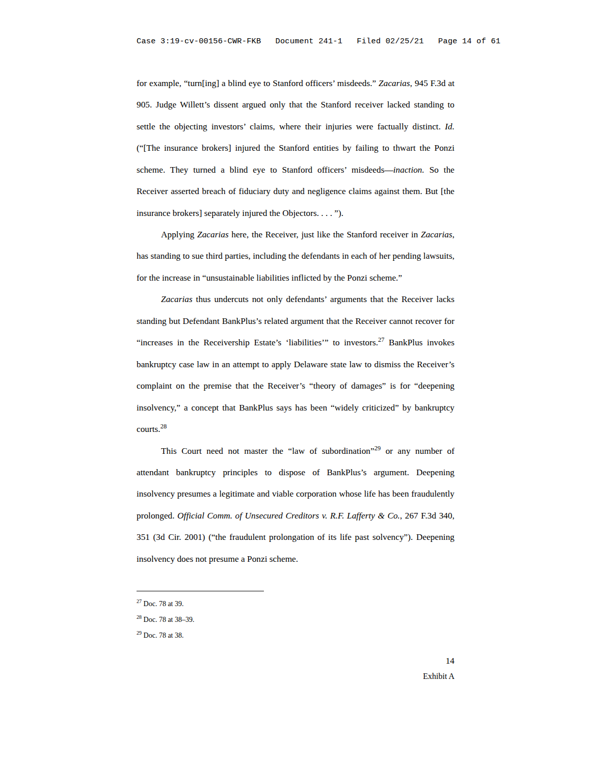Case 3:19-cv-00156-CWR-FKB Document 241-1 Filed 02/25/21 Page 14 of 61
for example, “turn[ing] a blind eye to Stanford officers’ misdeeds.” Zacarias, 945 F.3d at 905. Judge Willett’s dissent argued only that the Stanford receiver lacked standing to settle the objecting investors’ claims, where their injuries were factually distinct. Id. (“[The insurance brokers] injured the Stanford entities by failing to thwart the Ponzi scheme. They turned a blind eye to Stanford officers’ misdeeds—inaction. So the Receiver asserted breach of fiduciary duty and negligence claims against them. But [the insurance brokers] separately injured the Objectors. . . . ”).
Applying Zacarias here, the Receiver, just like the Stanford receiver in Zacarias, has standing to sue third parties, including the defendants in each of her pending lawsuits, for the increase in “unsustainable liabilities inflicted by the Ponzi scheme.”
Zacarias thus undercuts not only defendants’ arguments that the Receiver lacks standing but Defendant BankPlus’s related argument that the Receiver cannot recover for “increases in the Receivership Estate’s ‘liabilities’” to investors.27 BankPlus invokes bankruptcy case law in an attempt to apply Delaware state law to dismiss the Receiver’s complaint on the premise that the Receiver’s “theory of damages” is for “deepening insolvency,” a concept that BankPlus says has been “widely criticized” by bankruptcy courts.28
This Court need not master the “law of subordination”29 or any number of attendant bankruptcy principles to dispose of BankPlus’s argument. Deepening insolvency presumes a legitimate and viable corporation whose life has been fraudulently prolonged. Official Comm. of Unsecured Creditors v. R.F. Lafferty & Co., 267 F.3d 340, 351 (3d Cir. 2001) (“the fraudulent prolongation of its life past solvency”). Deepening insolvency does not presume a Ponzi scheme.
27 Doc. 78 at 39.
28 Doc. 78 at 38–39.
29 Doc. 78 at 38.
14
Exhibit A